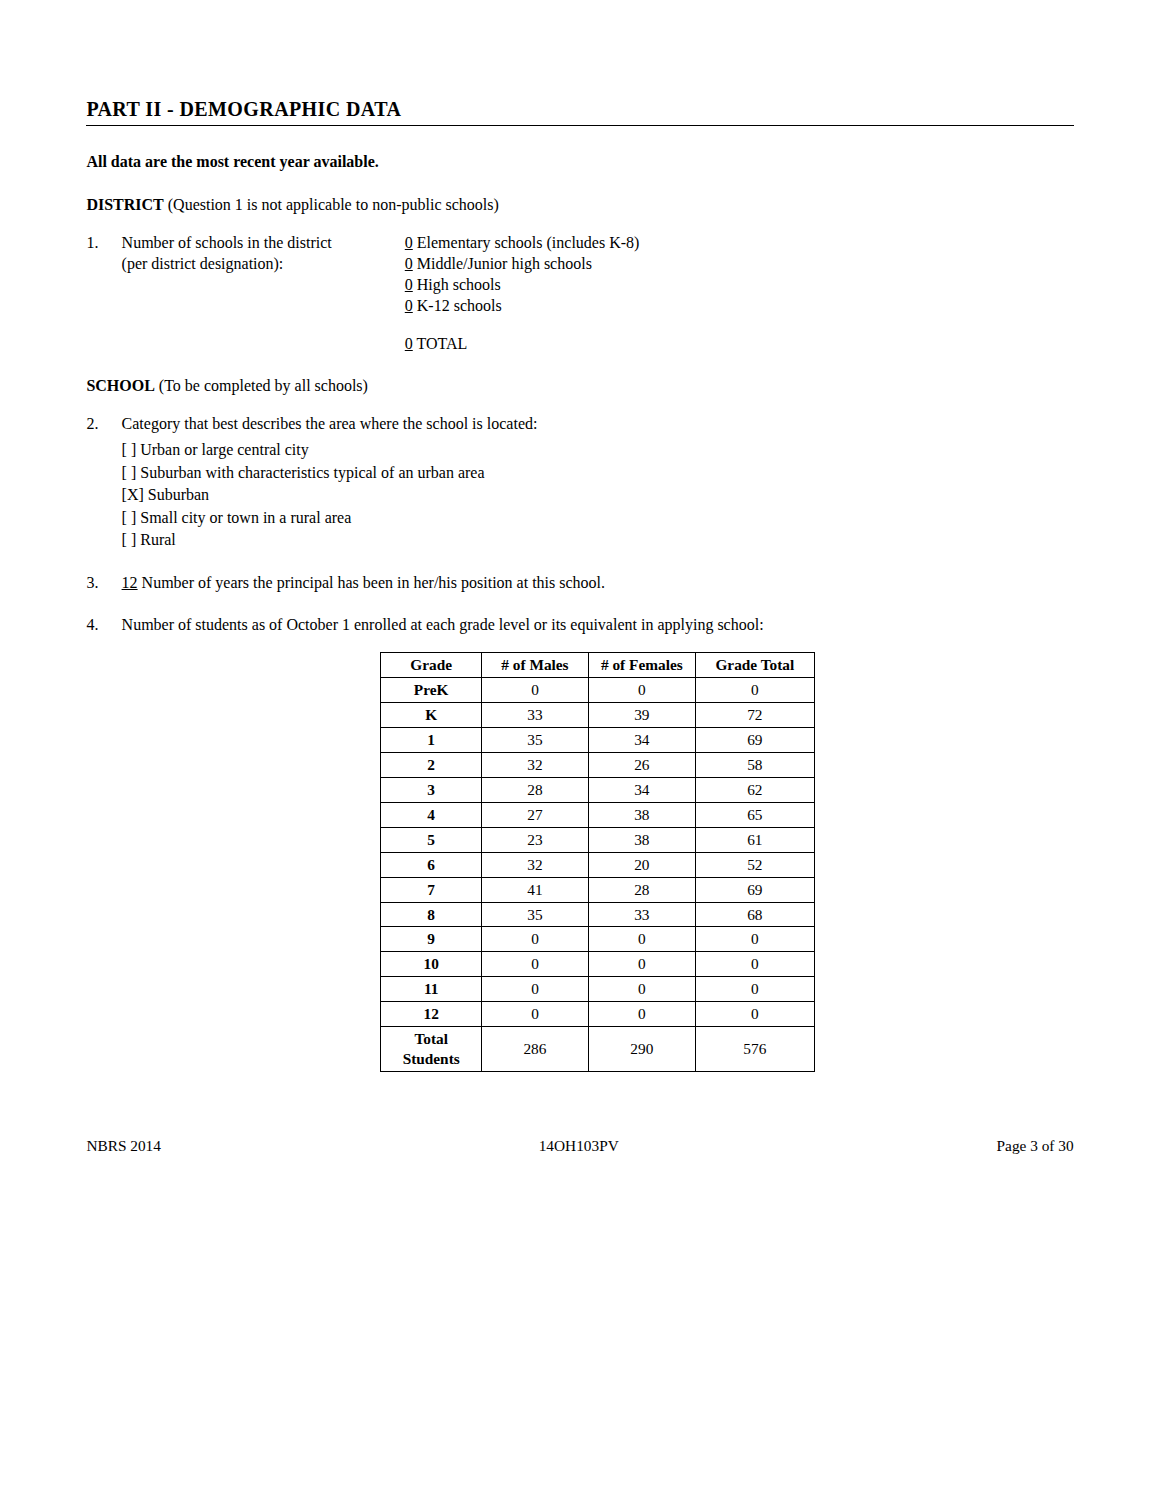PART II - DEMOGRAPHIC DATA
All data are the most recent year available.
DISTRICT (Question 1 is not applicable to non-public schools)
1.
Number of schools in the district
(per district designation):
0 Elementary schools (includes K-8)
0 Middle/Junior high schools
0 High schools
0 K-12 schools
0 TOTAL
SCHOOL (To be completed by all schools)
2.
Category that best describes the area where the school is located:
[ ] Urban or large central city
[ ] Suburban with characteristics typical of an urban area
[X] Suburban
[ ] Small city or town in a rural area
[ ] Rural
3.
12 Number of years the principal has been in her/his position at this school.
4.
Number of students as of October 1 enrolled at each grade level or its equivalent in applying school:
| Grade | # of Males | # of Females | Grade Total |
| --- | --- | --- | --- |
| PreK | 0 | 0 | 0 |
| K | 33 | 39 | 72 |
| 1 | 35 | 34 | 69 |
| 2 | 32 | 26 | 58 |
| 3 | 28 | 34 | 62 |
| 4 | 27 | 38 | 65 |
| 5 | 23 | 38 | 61 |
| 6 | 32 | 20 | 52 |
| 7 | 41 | 28 | 69 |
| 8 | 35 | 33 | 68 |
| 9 | 0 | 0 | 0 |
| 10 | 0 | 0 | 0 |
| 11 | 0 | 0 | 0 |
| 12 | 0 | 0 | 0 |
| Total Students | 286 | 290 | 576 |
NBRS 2014 14OH103PV Page 3 of 30